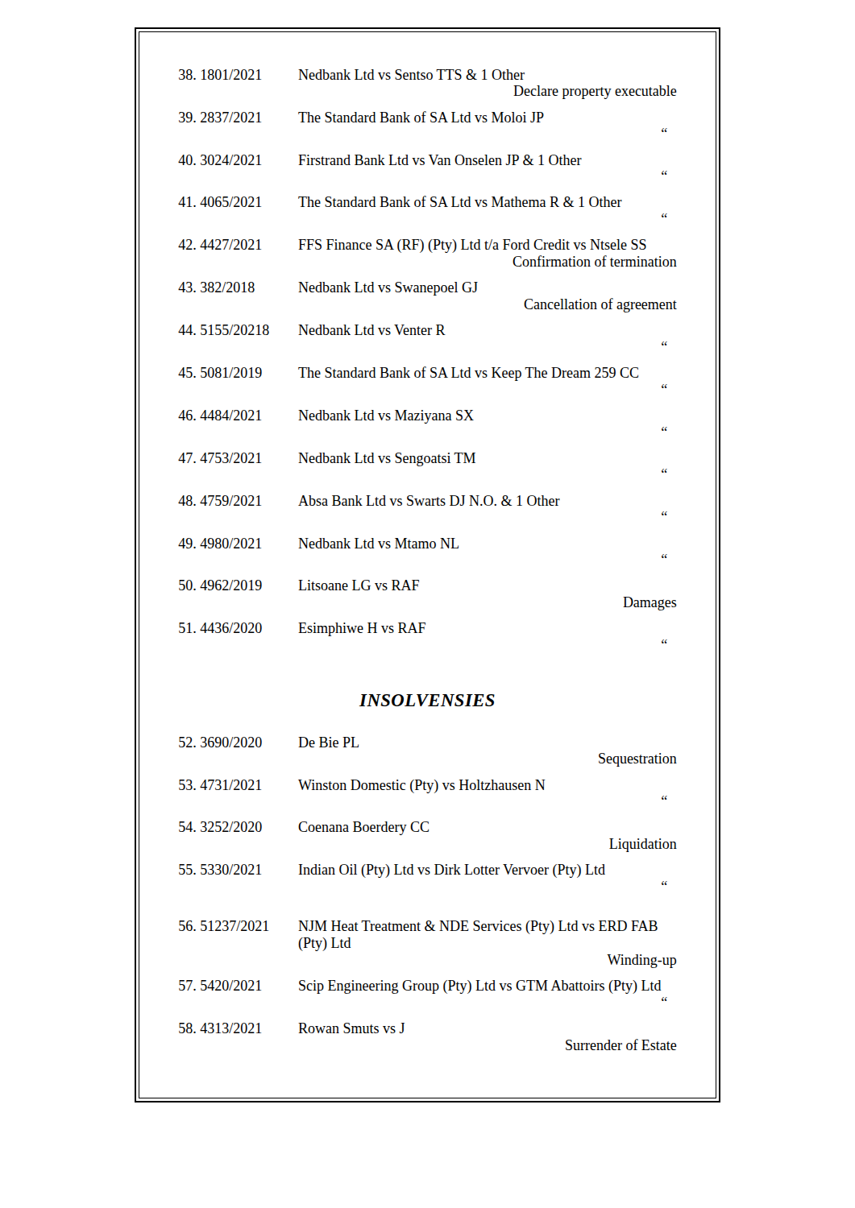| 38. 1801/2021 | Nedbank Ltd vs Sentso TTS & 1 Other |
| Declare property executable |
| 39. 2837/2021 | The Standard Bank of SA Ltd vs Moloi JP |
| “ |
| 40. 3024/2021 | Firstrand Bank Ltd vs Van Onselen JP & 1 Other |
| “ |
| 41. 4065/2021 | The Standard Bank of SA Ltd vs Mathema R & 1 Other |
| “ |
| 42. 4427/2021 | FFS Finance SA (RF) (Pty) Ltd t/a Ford Credit vs Ntsele SS |
| Confirmation of termination |
| 43. 382/2018 | Nedbank Ltd vs Swanepoel GJ |
| Cancellation of agreement |
| 44. 5155/20218 | Nedbank Ltd vs Venter R |
| “ |
| 45. 5081/2019 | The Standard Bank of SA Ltd vs Keep The Dream 259 CC |
| “ |
| 46. 4484/2021 | Nedbank Ltd vs Maziyana SX |
| “ |
| 47. 4753/2021 | Nedbank Ltd vs Sengoatsi TM |
| “ |
| 48. 4759/2021 | Absa Bank Ltd vs Swarts DJ N.O. & 1 Other |
| “ |
| 49. 4980/2021 | Nedbank Ltd vs Mtamo NL |
| “ |
| 50. 4962/2019 | Litsoane LG vs RAF |
| Damages |
| 51. 4436/2020 | Esimphiwe H vs RAF |
| “ |
INSOLVENSIES
| 52. 3690/2020 | De Bie PL |
| Sequestration |
| 53. 4731/2021 | Winston Domestic (Pty) vs Holtzhausen N |
| “ |
| 54. 3252/2020 | Coenana Boerdery CC |
| Liquidation |
| 55. 5330/2021 | Indian Oil (Pty) Ltd vs Dirk Lotter Vervoer (Pty) Ltd |
| “ |
| 56. 51237/2021 | NJM Heat Treatment & NDE Services (Pty) Ltd vs ERD FAB (Pty) Ltd |
| Winding-up |
| 57. 5420/2021 | Scip Engineering Group (Pty) Ltd vs GTM Abattoirs (Pty) Ltd |
| “ |
| 58. 4313/2021 | Rowan Smuts vs J |
| Surrender of Estate |